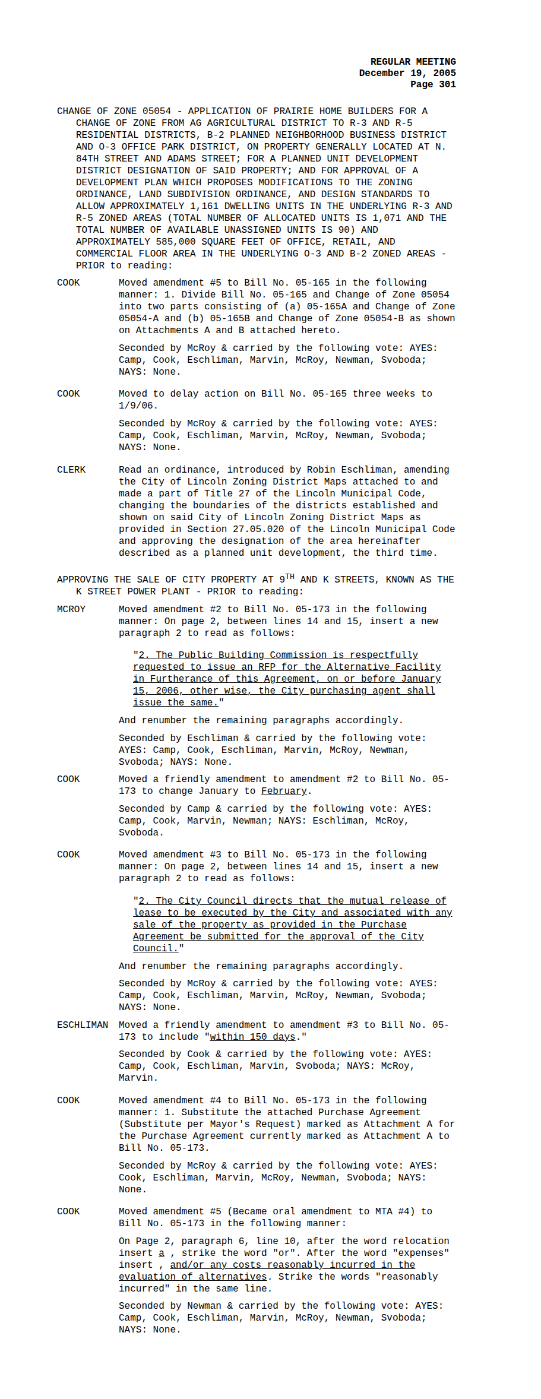REGULAR MEETING
December 19, 2005
Page 301
CHANGE OF ZONE 05054 - APPLICATION OF PRAIRIE HOME BUILDERS FOR A CHANGE OF ZONE FROM AG AGRICULTURAL DISTRICT TO R-3 AND R-5 RESIDENTIAL DISTRICTS, B-2 PLANNED NEIGHBORHOOD BUSINESS DISTRICT AND O-3 OFFICE PARK DISTRICT, ON PROPERTY GENERALLY LOCATED AT N. 84TH STREET AND ADAMS STREET; FOR A PLANNED UNIT DEVELOPMENT DISTRICT DESIGNATION OF SAID PROPERTY; AND FOR APPROVAL OF A DEVELOPMENT PLAN WHICH PROPOSES MODIFICATIONS TO THE ZONING ORDINANCE, LAND SUBDIVISION ORDINANCE, AND DESIGN STANDARDS TO ALLOW APPROXIMATELY 1,161 DWELLING UNITS IN THE UNDERLYING R-3 AND R-5 ZONED AREAS (TOTAL NUMBER OF ALLOCATED UNITS IS 1,071 AND THE TOTAL NUMBER OF AVAILABLE UNASSIGNED UNITS IS 90) AND APPROXIMATELY 585,000 SQUARE FEET OF OFFICE, RETAIL, AND COMMERCIAL FLOOR AREA IN THE UNDERLYING O-3 AND B-2 ZONED AREAS - PRIOR to reading:
COOK
Moved amendment #5 to Bill No. 05-165 in the following manner: 1. Divide Bill No. 05-165 and Change of Zone 05054 into two parts consisting of (a) 05-165A and Change of Zone 05054-A and (b) 05-165B and Change of Zone 05054-B as shown on Attachments A and B attached hereto.
Seconded by McRoy & carried by the following vote: AYES: Camp, Cook, Eschliman, Marvin, McRoy, Newman, Svoboda; NAYS: None.
COOK
Moved to delay action on Bill No. 05-165 three weeks to 1/9/06.
Seconded by McRoy & carried by the following vote: AYES: Camp, Cook, Eschliman, Marvin, McRoy, Newman, Svoboda; NAYS: None.
CLERK
Read an ordinance, introduced by Robin Eschliman, amending the City of Lincoln Zoning District Maps attached to and made a part of Title 27 of the Lincoln Municipal Code, changing the boundaries of the districts established and shown on said City of Lincoln Zoning District Maps as provided in Section 27.05.020 of the Lincoln Municipal Code and approving the designation of the area hereinafter described as a planned unit development, the third time.
APPROVING THE SALE OF CITY PROPERTY AT 9TH AND K STREETS, KNOWN AS THE K STREET POWER PLANT - PRIOR to reading:
MCROY
Moved amendment #2 to Bill No. 05-173 in the following manner: On page 2, between lines 14 and 15, insert a new paragraph 2 to read as follows:
"2. The Public Building Commission is respectfully requested to issue an RFP for the Alternative Facility in Furtherance of this Agreement, on or before January 15, 2006, other wise, the City purchasing agent shall issue the same."
And renumber the remaining paragraphs accordingly.
Seconded by Eschliman & carried by the following vote: AYES: Camp, Cook, Eschliman, Marvin, McRoy, Newman, Svoboda; NAYS: None.
COOK
Moved a friendly amendment to amendment #2 to Bill No. 05-173 to change January to February.
Seconded by Camp & carried by the following vote: AYES: Camp, Cook, Marvin, Newman; NAYS: Eschliman, McRoy, Svoboda.
COOK
Moved amendment #3 to Bill No. 05-173 in the following manner: On page 2, between lines 14 and 15, insert a new paragraph 2 to read as follows:
"2. The City Council directs that the mutual release of lease to be executed by the City and associated with any sale of the property as provided in the Purchase Agreement be submitted for the approval of the City Council."
And renumber the remaining paragraphs accordingly.
Seconded by McRoy & carried by the following vote: AYES: Camp, Cook, Eschliman, Marvin, McRoy, Newman, Svoboda; NAYS: None.
ESCHLIMAN
Moved a friendly amendment to amendment #3 to Bill No. 05-173 to include "within 150 days."
Seconded by Cook & carried by the following vote: AYES: Camp, Cook, Eschliman, Marvin, Svoboda; NAYS: McRoy, Marvin.
COOK
Moved amendment #4 to Bill No. 05-173 in the following manner: 1. Substitute the attached Purchase Agreement (Substitute per Mayor's Request) marked as Attachment A for the Purchase Agreement currently marked as Attachment A to Bill No. 05-173.
Seconded by McRoy & carried by the following vote: AYES: Cook, Eschliman, Marvin, McRoy, Newman, Svoboda; NAYS: None.
COOK
Moved amendment #5 (Became oral amendment to MTA #4) to Bill No. 05-173 in the following manner:
On Page 2, paragraph 6, line 10, after the word relocation insert a , strike the word "or". After the word "expenses" insert , and/or any costs reasonably incurred in the evaluation of alternatives. Strike the words "reasonably incurred" in the same line.
Seconded by Newman & carried by the following vote: AYES: Camp, Cook, Eschliman, Marvin, McRoy, Newman, Svoboda; NAYS: None.